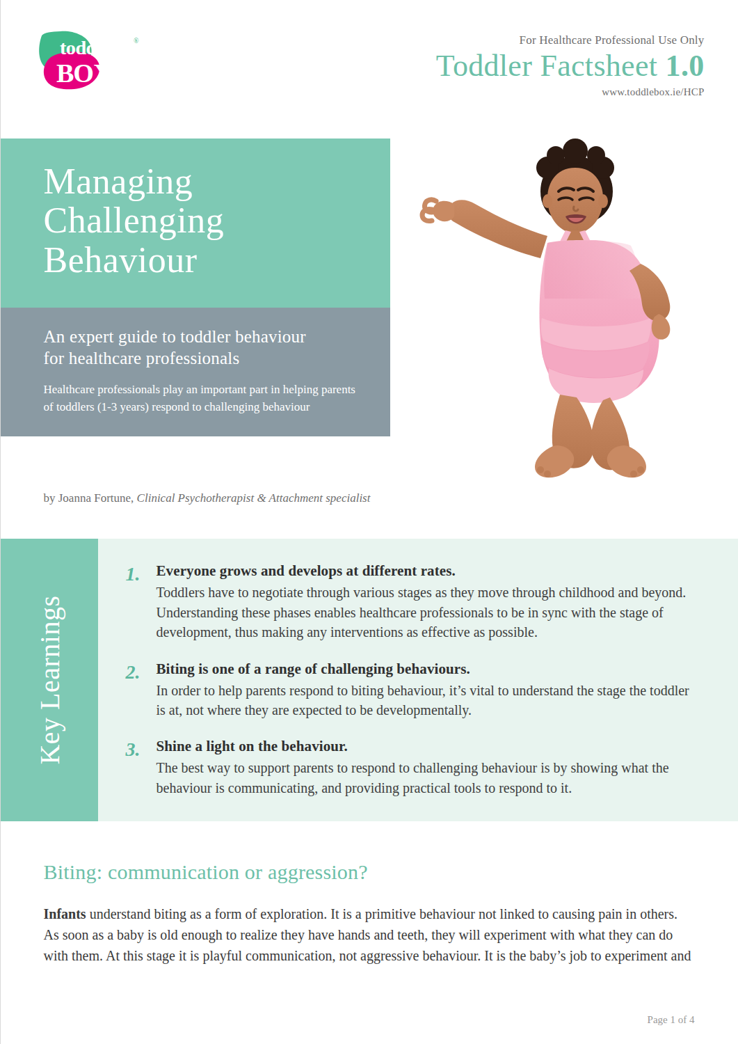toddle ® BOX
For Healthcare Professional Use Only
Toddler Factsheet 1.0
www.toddlebox.ie/HCP
Managing
Challenging
Behaviour
An expert guide to toddler behaviour
for healthcare professionals
Healthcare professionals play an important part in helping parents of toddlers (1-3 years) respond to challenging behaviour
by Joanna Fortune, Clinical Psychotherapist & Attachment specialist
Key Learnings
1.
Everyone grows and develops at different rates.
Toddlers have to negotiate through various stages as they move through childhood and beyond. Understanding these phases enables healthcare professionals to be in sync with the stage of development, thus making any interventions as effective as possible.
2.
Biting is one of a range of challenging behaviours.
In order to help parents respond to biting behaviour, it’s vital to understand the stage the toddler is at, not where they are expected to be developmentally.
3.
Shine a light on the behaviour.
The best way to support parents to respond to challenging behaviour is by showing what the behaviour is communicating, and providing practical tools to respond to it.
Biting: communication or aggression?
Infants understand biting as a form of exploration. It is a primitive behaviour not linked to causing pain in others. As soon as a baby is old enough to realize they have hands and teeth, they will experiment with what they can do with them. At this stage it is playful communication, not aggressive behaviour. It is the baby’s job to experiment and
Page 1 of 4